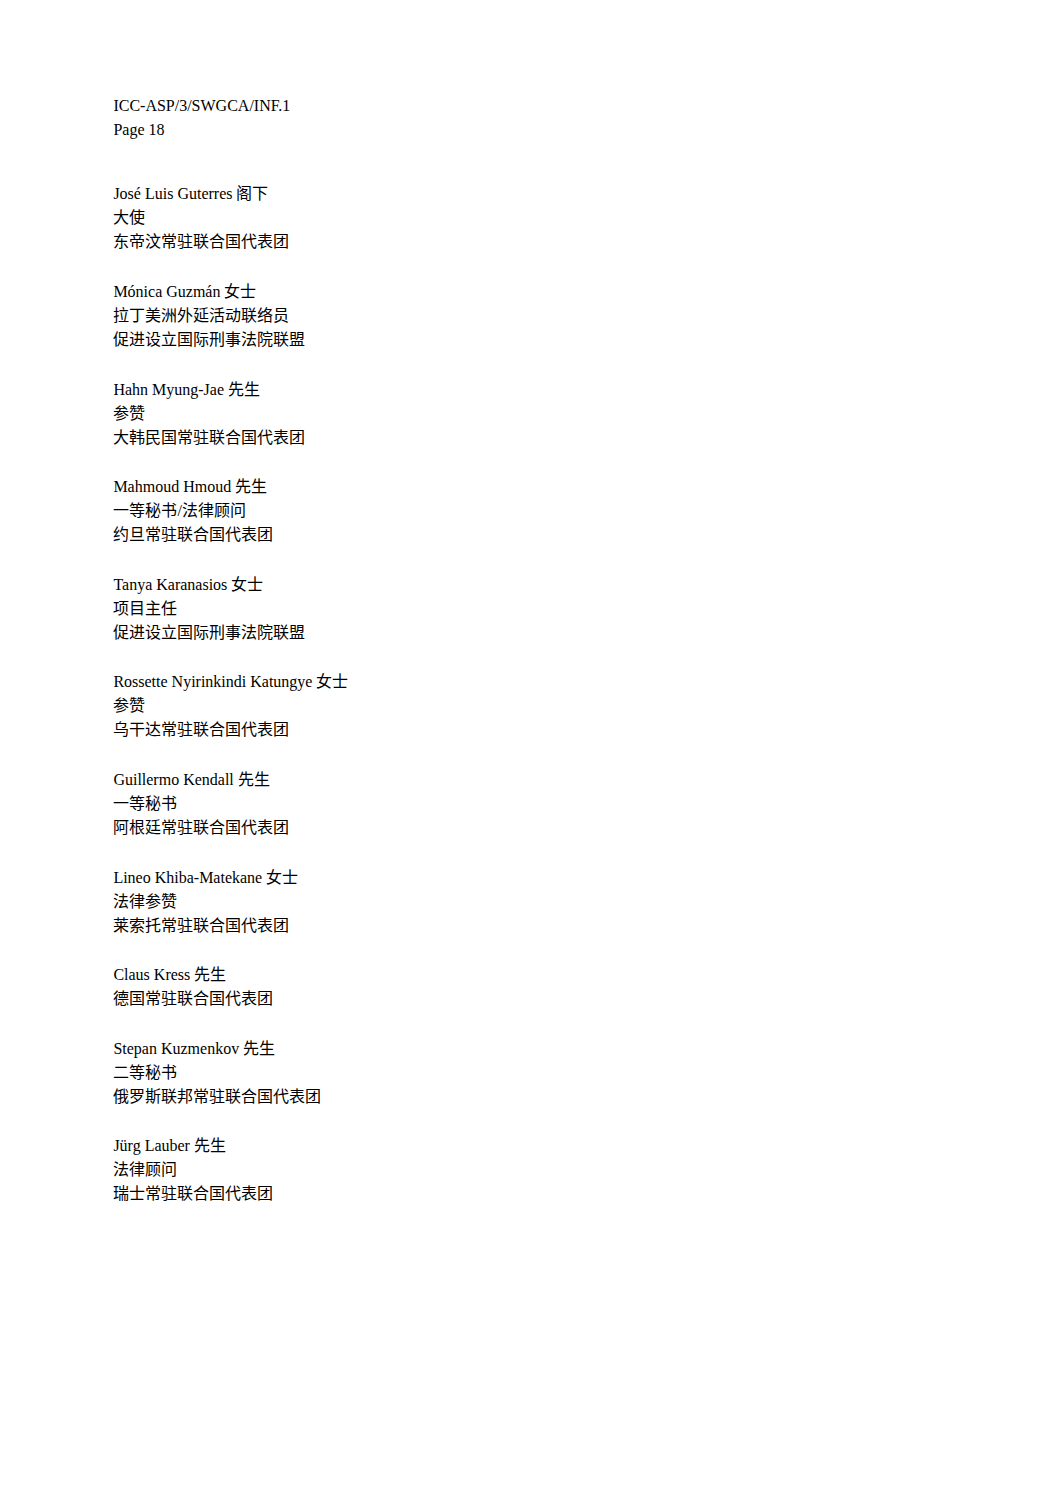ICC-ASP/3/SWGCA/INF.1
Page 18
José Luis Guterres 阁下
大使
东帝汶常驻联合国代表团
Mónica Guzmán 女士
拉丁美洲外延活动联络员
促进设立国际刑事法院联盟
Hahn Myung-Jae 先生
参赞
大韩民国常驻联合国代表团
Mahmoud Hmoud 先生
一等秘书/法律顾问
约旦常驻联合国代表团
Tanya Karanasios 女士
项目主任
促进设立国际刑事法院联盟
Rossette Nyirinkindi Katungye 女士
参赞
乌干达常驻联合国代表团
Guillermo Kendall 先生
一等秘书
阿根廷常驻联合国代表团
Lineo Khiba-Matekane 女士
法律参赞
莱索托常驻联合国代表团
Claus Kress 先生
德国常驻联合国代表团
Stepan Kuzmenkov 先生
二等秘书
俄罗斯联邦常驻联合国代表团
Jürg Lauber 先生
法律顾问
瑞士常驻联合国代表团